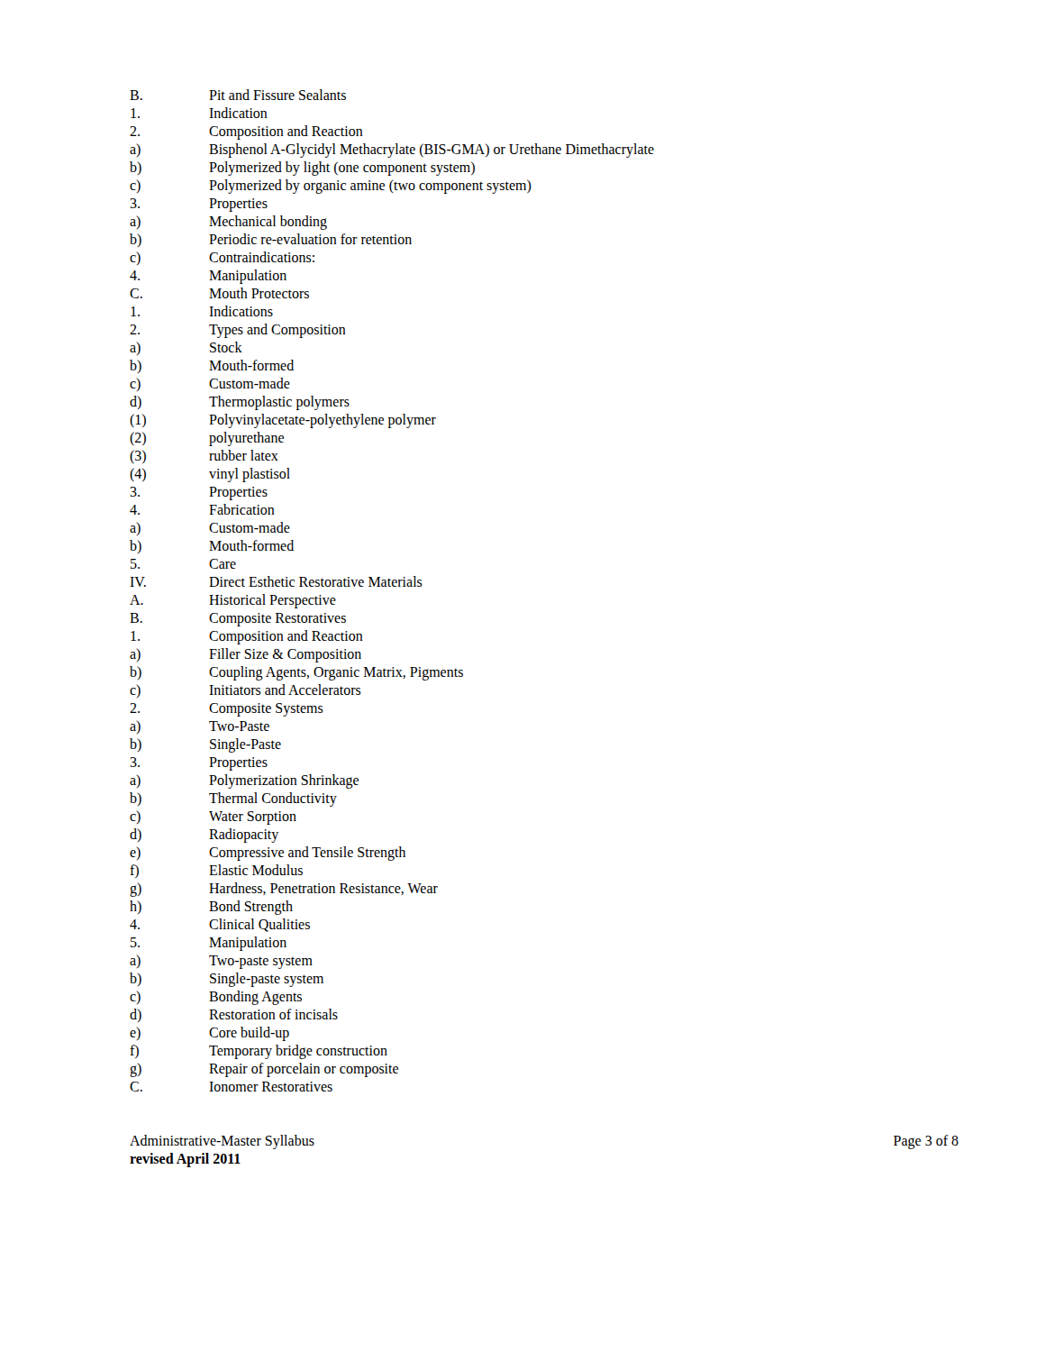B. Pit and Fissure Sealants
1. Indication
2. Composition and Reaction
a) Bisphenol A-Glycidyl Methacrylate (BIS-GMA) or Urethane Dimethacrylate
b) Polymerized by light (one component system)
c) Polymerized by organic amine (two component system)
3. Properties
a) Mechanical bonding
b) Periodic re-evaluation for retention
c) Contraindications:
4. Manipulation
C. Mouth Protectors
1. Indications
2. Types and Composition
a) Stock
b) Mouth-formed
c) Custom-made
d) Thermoplastic polymers
(1) Polyvinylacetate-polyethylene polymer
(2) polyurethane
(3) rubber latex
(4) vinyl plastisol
3. Properties
4. Fabrication
a) Custom-made
b) Mouth-formed
5. Care
IV. Direct Esthetic Restorative Materials
A. Historical Perspective
B. Composite Restoratives
1. Composition and Reaction
a) Filler Size & Composition
b) Coupling Agents, Organic Matrix, Pigments
c) Initiators and Accelerators
2. Composite Systems
a) Two-Paste
b) Single-Paste
3. Properties
a) Polymerization Shrinkage
b) Thermal Conductivity
c) Water Sorption
d) Radiopacity
e) Compressive and Tensile Strength
f) Elastic Modulus
g) Hardness, Penetration Resistance, Wear
h) Bond Strength
4. Clinical Qualities
5. Manipulation
a) Two-paste system
b) Single-paste system
c) Bonding Agents
d) Restoration of incisals
e) Core build-up
f) Temporary bridge construction
g) Repair of porcelain or composite
C. Ionomer Restoratives
Administrative-Master Syllabus
revised April 2011
Page 3 of 8